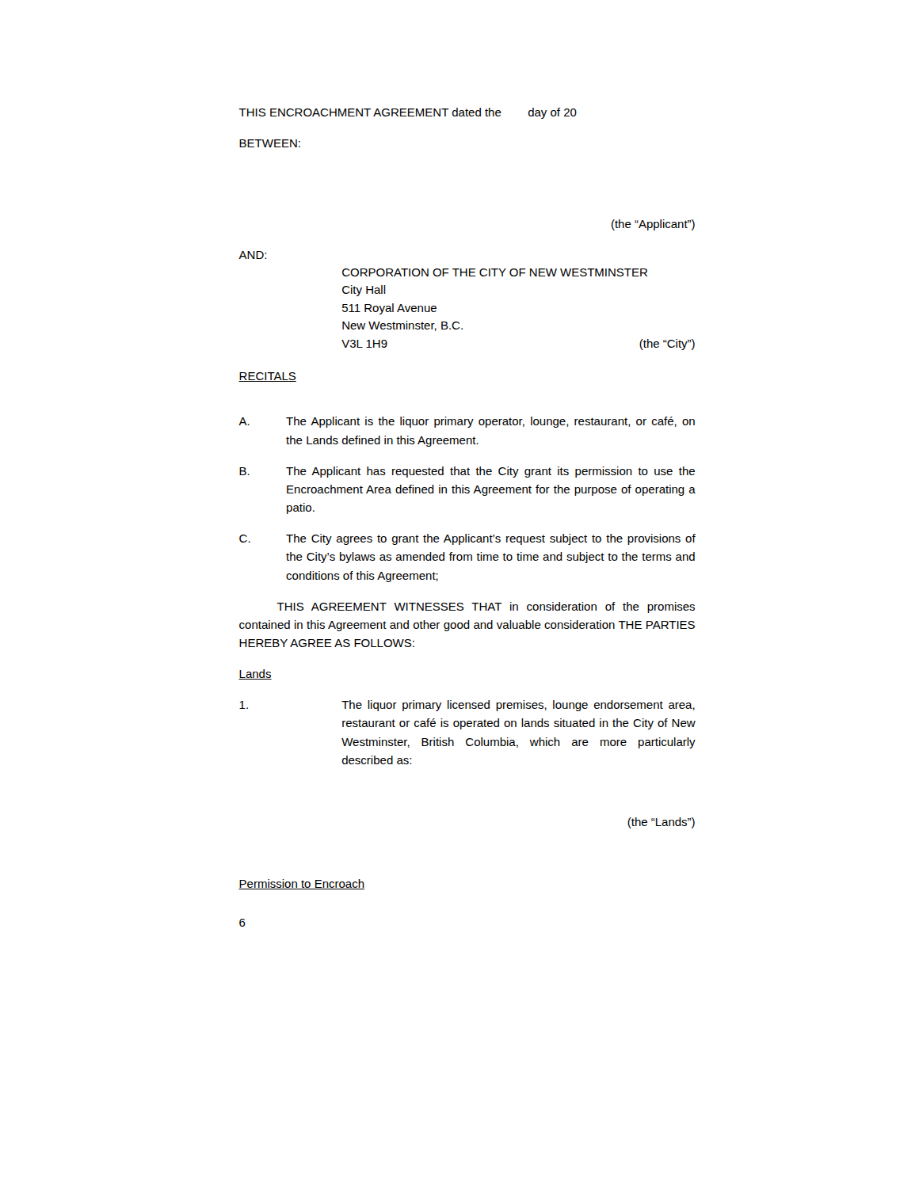THIS ENCROACHMENT AGREEMENT dated the day of 20
BETWEEN:
(the “Applicant”)
AND:
CORPORATION OF THE CITY OF NEW WESTMINSTER
City Hall
511 Royal Avenue
New Westminster, B.C.
V3L 1H9 (the “City”)
RECITALS
A.
The Applicant is the liquor primary operator, lounge, restaurant, or café, on the Lands defined in this Agreement.
B.
The Applicant has requested that the City grant its permission to use the Encroachment Area defined in this Agreement for the purpose of operating a patio.
C.
The City agrees to grant the Applicant’s request subject to the provisions of the City’s bylaws as amended from time to time and subject to the terms and conditions of this Agreement;
THIS AGREEMENT WITNESSES THAT in consideration of the promises contained in this Agreement and other good and valuable consideration THE PARTIES HEREBY AGREE AS FOLLOWS:
Lands
1.
The liquor primary licensed premises, lounge endorsement area, restaurant or café is operated on lands situated in the City of New Westminster, British Columbia, which are more particularly described as:
(the “Lands”)
Permission to Encroach
6